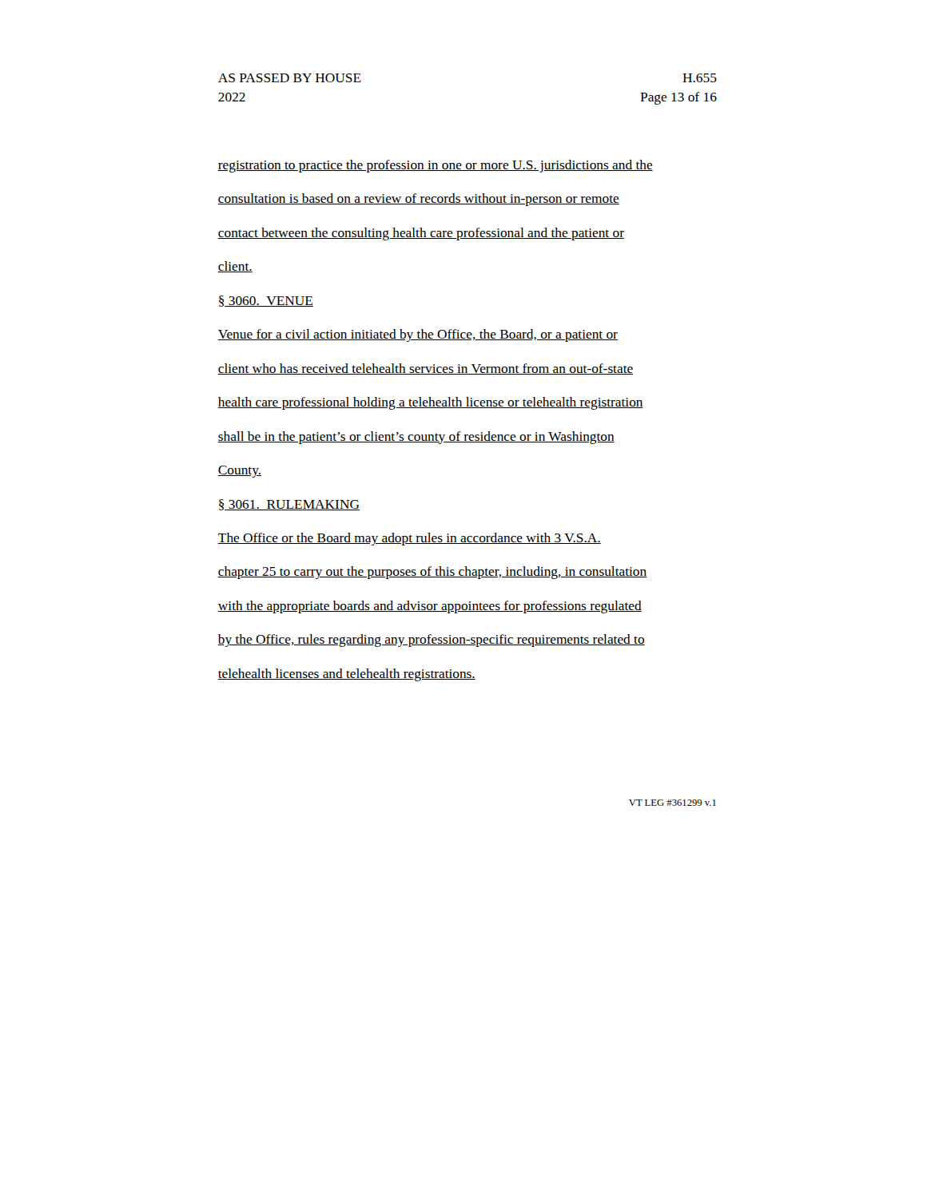AS PASSED BY HOUSE 2022
H.655 Page 13 of 16
registration to practice the profession in one or more U.S. jurisdictions and the
consultation is based on a review of records without in-person or remote
contact between the consulting health care professional and the patient or
client.
§ 3060. VENUE
Venue for a civil action initiated by the Office, the Board, or a patient or
client who has received telehealth services in Vermont from an out-of-state
health care professional holding a telehealth license or telehealth registration
shall be in the patient’s or client’s county of residence or in Washington
County.
§ 3061. RULEMAKING
The Office or the Board may adopt rules in accordance with 3 V.S.A.
chapter 25 to carry out the purposes of this chapter, including, in consultation
with the appropriate boards and advisor appointees for professions regulated
by the Office, rules regarding any profession-specific requirements related to
telehealth licenses and telehealth registrations.
VT LEG #361299 v.1